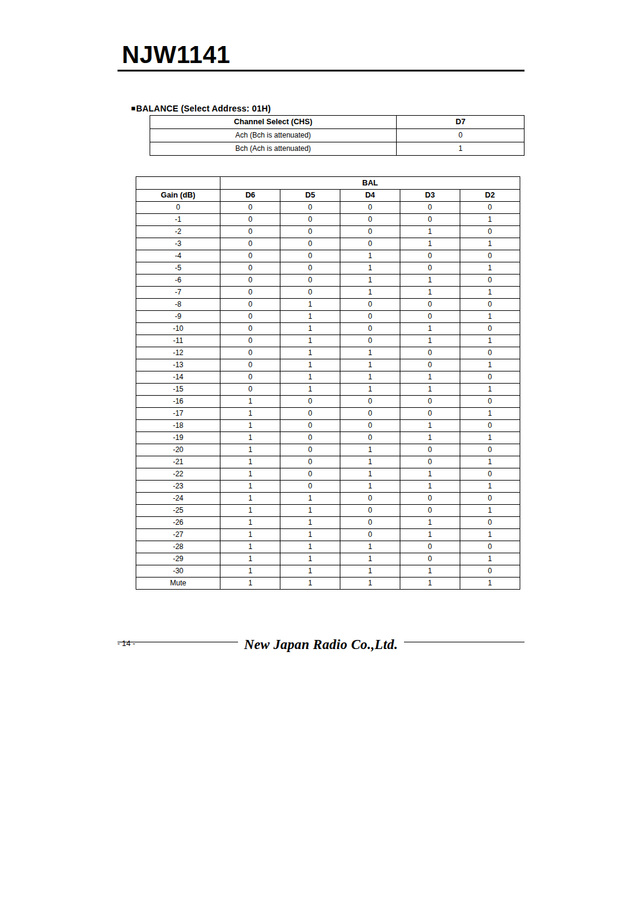NJW1141
■BALANCE (Select Address: 01H)
| Channel Select (CHS) | D7 |
| --- | --- |
| Ach (Bch is attenuated) | 0 |
| Bch (Ach is attenuated) | 1 |
| | BAL |
| --- | --- |
| Gain (dB) | D6 | D5 | D4 | D3 | D2 |
| 0 | 0 | 0 | 0 | 0 | 0 |
| -1 | 0 | 0 | 0 | 0 | 1 |
| -2 | 0 | 0 | 0 | 1 | 0 |
| -3 | 0 | 0 | 0 | 1 | 1 |
| -4 | 0 | 0 | 1 | 0 | 0 |
| -5 | 0 | 0 | 1 | 0 | 1 |
| -6 | 0 | 0 | 1 | 1 | 0 |
| -7 | 0 | 0 | 1 | 1 | 1 |
| -8 | 0 | 1 | 0 | 0 | 0 |
| -9 | 0 | 1 | 0 | 0 | 1 |
| -10 | 0 | 1 | 0 | 1 | 0 |
| -11 | 0 | 1 | 0 | 1 | 1 |
| -12 | 0 | 1 | 1 | 0 | 0 |
| -13 | 0 | 1 | 1 | 0 | 1 |
| -14 | 0 | 1 | 1 | 1 | 0 |
| -15 | 0 | 1 | 1 | 1 | 1 |
| -16 | 1 | 0 | 0 | 0 | 0 |
| -17 | 1 | 0 | 0 | 0 | 1 |
| -18 | 1 | 0 | 0 | 1 | 0 |
| -19 | 1 | 0 | 0 | 1 | 1 |
| -20 | 1 | 0 | 1 | 0 | 0 |
| -21 | 1 | 0 | 1 | 0 | 1 |
| -22 | 1 | 0 | 1 | 1 | 0 |
| -23 | 1 | 0 | 1 | 1 | 1 |
| -24 | 1 | 1 | 0 | 0 | 0 |
| -25 | 1 | 1 | 0 | 0 | 1 |
| -26 | 1 | 1 | 0 | 1 | 0 |
| -27 | 1 | 1 | 0 | 1 | 1 |
| -28 | 1 | 1 | 1 | 0 | 0 |
| -29 | 1 | 1 | 1 | 0 | 1 |
| -30 | 1 | 1 | 1 | 1 | 0 |
| Mute | 1 | 1 | 1 | 1 | 1 |
- 14 - New Japan Radio Co.,Ltd.